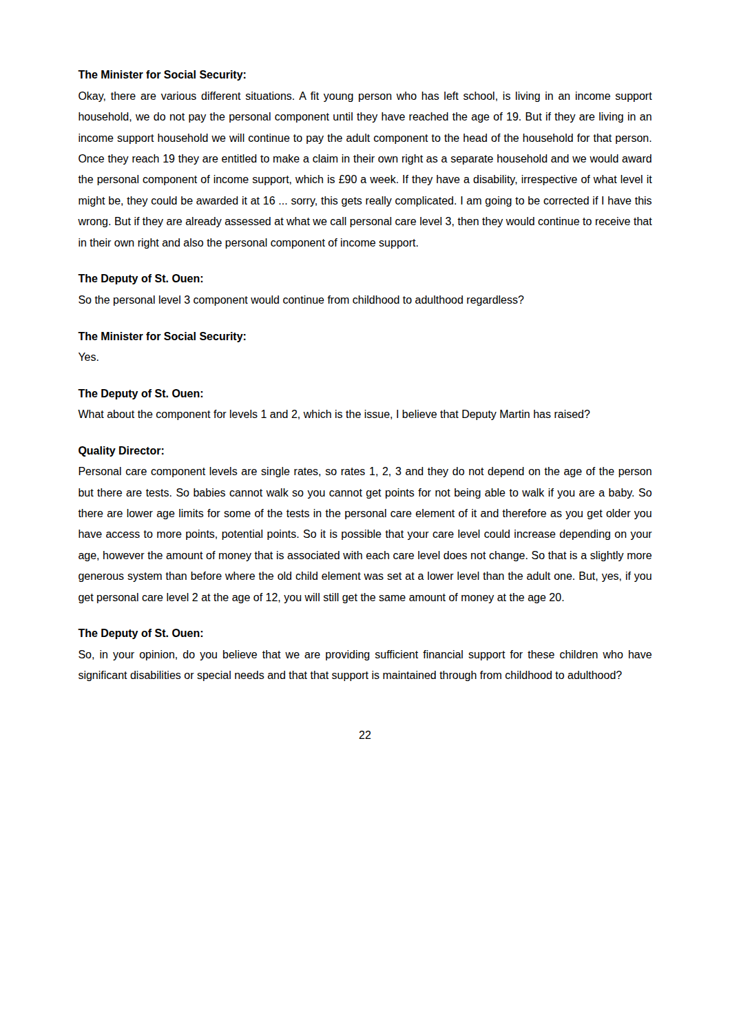The Minister for Social Security:
Okay, there are various different situations. A fit young person who has left school, is living in an income support household, we do not pay the personal component until they have reached the age of 19. But if they are living in an income support household we will continue to pay the adult component to the head of the household for that person. Once they reach 19 they are entitled to make a claim in their own right as a separate household and we would award the personal component of income support, which is £90 a week. If they have a disability, irrespective of what level it might be, they could be awarded it at 16 ... sorry, this gets really complicated. I am going to be corrected if I have this wrong. But if they are already assessed at what we call personal care level 3, then they would continue to receive that in their own right and also the personal component of income support.
The Deputy of St. Ouen:
So the personal level 3 component would continue from childhood to adulthood regardless?
The Minister for Social Security:
Yes.
The Deputy of St. Ouen:
What about the component for levels 1 and 2, which is the issue, I believe that Deputy Martin has raised?
Quality Director:
Personal care component levels are single rates, so rates 1, 2, 3 and they do not depend on the age of the person but there are tests. So babies cannot walk so you cannot get points for not being able to walk if you are a baby. So there are lower age limits for some of the tests in the personal care element of it and therefore as you get older you have access to more points, potential points. So it is possible that your care level could increase depending on your age, however the amount of money that is associated with each care level does not change. So that is a slightly more generous system than before where the old child element was set at a lower level than the adult one. But, yes, if you get personal care level 2 at the age of 12, you will still get the same amount of money at the age 20.
The Deputy of St. Ouen:
So, in your opinion, do you believe that we are providing sufficient financial support for these children who have significant disabilities or special needs and that that support is maintained through from childhood to adulthood?
22